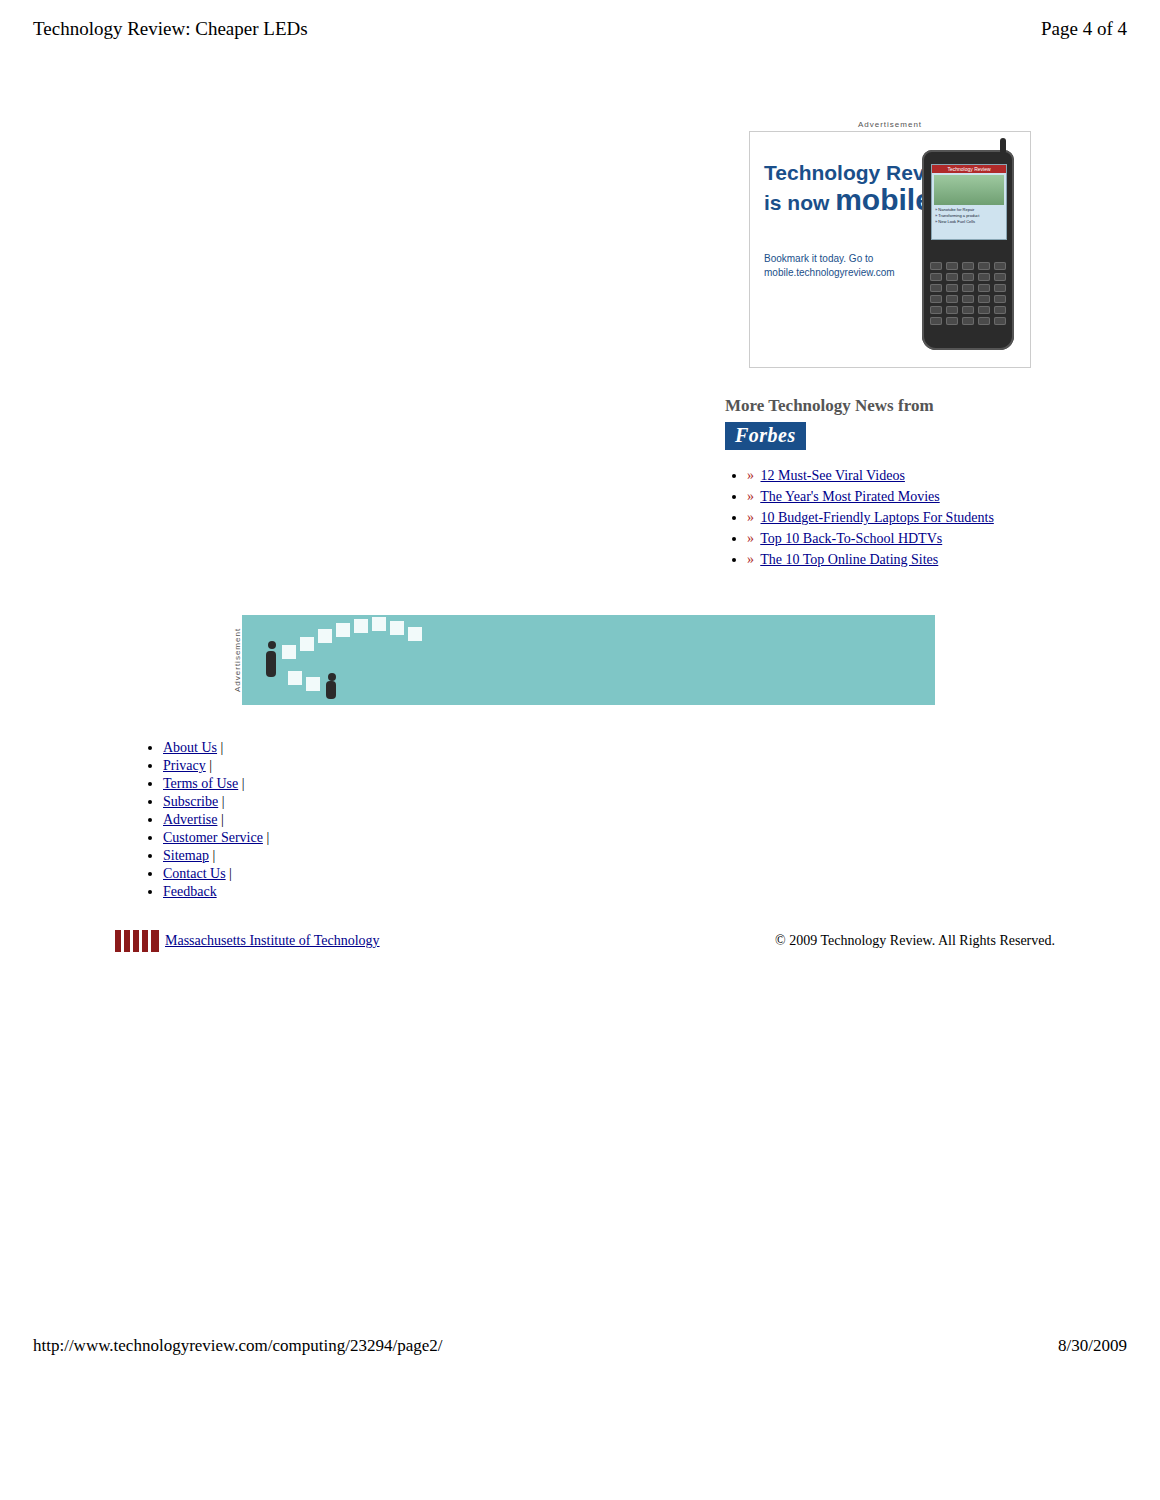Technology Review: Cheaper LEDs
Page 4 of 4
Advertisement
Technology Review
is now mobile
Bookmark it today. Go to
mobile.technologyreview.com
Technology Review
» Nanotube for Repair
» Transforming a product
» New Look Fuel Cells
More Technology News from
Forbes
» 12 Must-See Viral Videos
» The Year's Most Pirated Movies
» 10 Budget-Friendly Laptops For Students
» Top 10 Back-To-School HDTVs
» The 10 Top Online Dating Sites
Advertisement
About Us |
Privacy |
Terms of Use |
Subscribe |
Advertise |
Customer Service |
Sitemap |
Contact Us |
Feedback
Massachusetts Institute of Technology
© 2009 Technology Review. All Rights Reserved.
http://www.technologyreview.com/computing/23294/page2/
8/30/2009